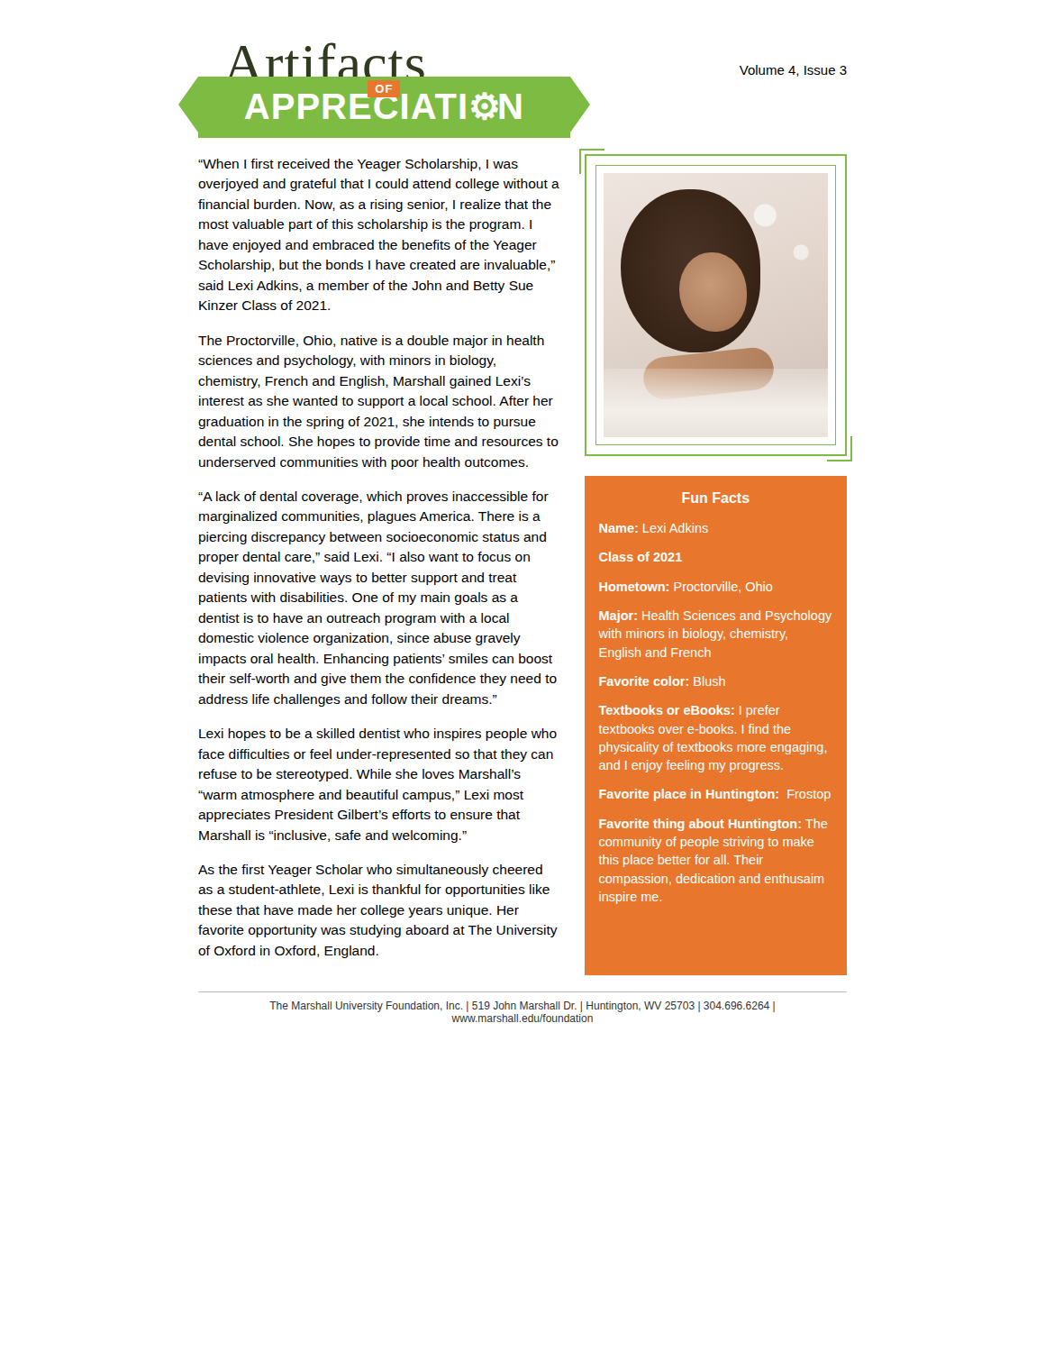Artifacts
OF
APPRECIATI⚙N
Volume 4, Issue 3
“When I first received the Yeager Scholarship, I was overjoyed and grateful that I could attend college without a financial burden. Now, as a rising senior, I realize that the most valuable part of this scholarship is the program. I have enjoyed and embraced the benefits of the Yeager Scholarship, but the bonds I have created are invaluable,” said Lexi Adkins, a member of the John and Betty Sue Kinzer Class of 2021.
The Proctorville, Ohio, native is a double major in health sciences and psychology, with minors in biology, chemistry, French and English, Marshall gained Lexi’s interest as she wanted to support a local school. After her graduation in the spring of 2021, she intends to pursue dental school. She hopes to provide time and resources to underserved communities with poor health outcomes.
“A lack of dental coverage, which proves inaccessible for marginalized communities, plagues America. There is a piercing discrepancy between socioeconomic status and proper dental care,” said Lexi. “I also want to focus on devising innovative ways to better support and treat patients with disabilities. One of my main goals as a dentist is to have an outreach program with a local domestic violence organization, since abuse gravely impacts oral health. Enhancing patients’ smiles can boost their self-worth and give them the confidence they need to address life challenges and follow their dreams.”
Lexi hopes to be a skilled dentist who inspires people who face difficulties or feel under-represented so that they can refuse to be stereotyped. While she loves Marshall’s “warm atmosphere and beautiful campus,” Lexi most appreciates President Gilbert’s efforts to ensure that Marshall is “inclusive, safe and welcoming.”
As the first Yeager Scholar who simultaneously cheered as a student-athlete, Lexi is thankful for opportunities like these that have made her college years unique. Her favorite opportunity was studying aboard at The University of Oxford in Oxford, England.
Fun Facts
Name: Lexi Adkins
Class of 2021
Hometown: Proctorville, Ohio
Major: Health Sciences and Psychology with minors in biology, chemistry, English and French
Favorite color: Blush
Textbooks or eBooks: I prefer textbooks over e-books. I find the physicality of textbooks more engaging, and I enjoy feeling my progress.
Favorite place in Huntington: Frostop
Favorite thing about Huntington: The community of people striving to make this place better for all. Their compassion, dedication and enthusaim inspire me.
The Marshall University Foundation, Inc. | 519 John Marshall Dr. | Huntington, WV 25703 | 304.696.6264 | www.marshall.edu/foundation